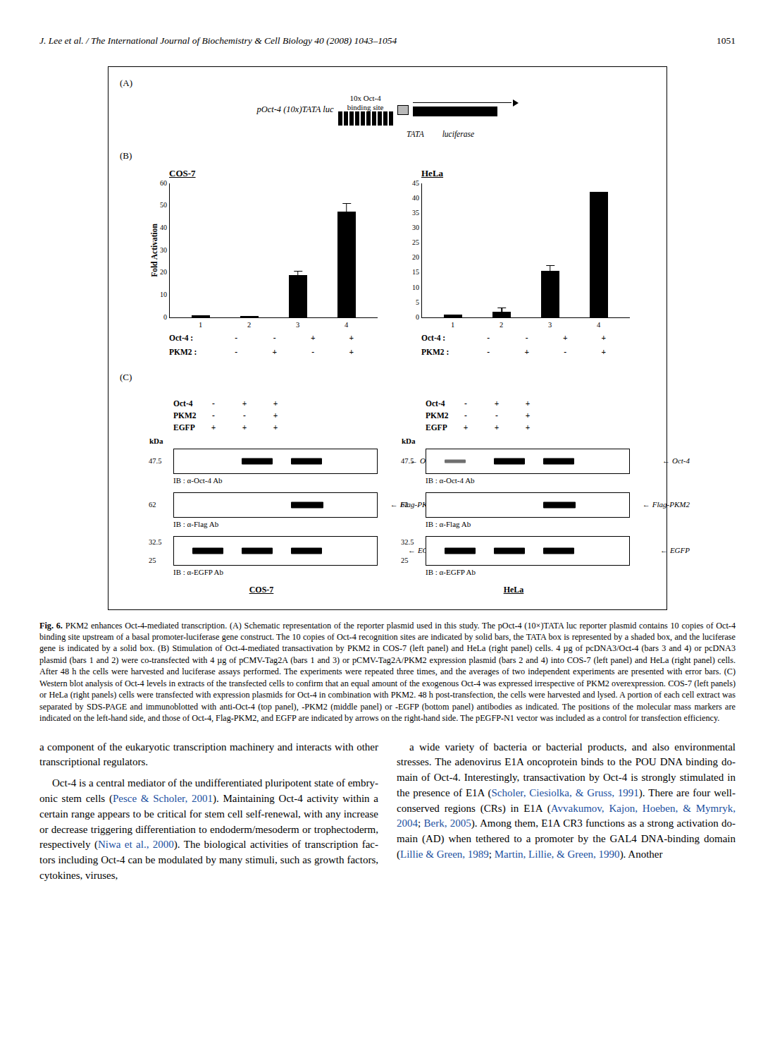J. Lee et al. / The International Journal of Biochemistry & Cell Biology 40 (2008) 1043–1054 1051
(A)
pOct-4 (10x)TATA luc
10x Oct-4
binding site
TATA luciferase
(B)
COS-7
Fold Activation
60 50 40 30 20 10 0
1234
Oct-4 :
--++
PKM2 :
-+-+
HeLa
45 40 35 30 25 20 15 10 5 0
1234
Oct-4 :
--++
PKM2 :
-+-+
(C)
Oct-4
-++
PKM2
--+
EGFP
+++
kDa
47.5 Oct-4
IB : α-Oct-4 Ab
62 Flag-PKM2
IB : α-Flag Ab
32.525 EGFP
IB : α-EGFP Ab
COS-7
Oct-4
-++
PKM2
--+
EGFP
+++
kDa
47.5 Oct-4
IB : α-Oct-4 Ab
62 Flag-PKM2
IB : α-Flag Ab
32.525 EGFP
IB : α-EGFP Ab
HeLa
Fig. 6. PKM2 enhances Oct-4-mediated transcription. (A) Schematic representation of the reporter plasmid used in this study. The pOct-4 (10×)TATA luc reporter plasmid contains 10 copies of Oct-4 binding site upstream of a basal promoter-luciferase gene construct. The 10 copies of Oct-4 recognition sites are indicated by solid bars, the TATA box is represented by a shaded box, and the luciferase gene is indicated by a solid box. (B) Stimulation of Oct-4-mediated transactivation by PKM2 in COS-7 (left panel) and HeLa (right panel) cells. 4 µg of pcDNA3/Oct-4 (bars 3 and 4) or pcDNA3 plasmid (bars 1 and 2) were co-transfected with 4 µg of pCMV-Tag2A (bars 1 and 3) or pCMV-Tag2A/PKM2 expression plasmid (bars 2 and 4) into COS-7 (left panel) and HeLa (right panel) cells. After 48 h the cells were harvested and luciferase assays performed. The experiments were repeated three times, and the averages of two independent experiments are presented with error bars. (C) Western blot analysis of Oct-4 levels in extracts of the transfected cells to confirm that an equal amount of the exogenous Oct-4 was expressed irrespective of PKM2 overexpression. COS-7 (left panels) or HeLa (right panels) cells were transfected with expression plasmids for Oct-4 in combination with PKM2. 48 h post-transfection, the cells were harvested and lysed. A portion of each cell extract was separated by SDS-PAGE and immunoblotted with anti-Oct-4 (top panel), -PKM2 (middle panel) or -EGFP (bottom panel) antibodies as indicated. The positions of the molecular mass markers are indicated on the left-hand side, and those of Oct-4, Flag-PKM2, and EGFP are indicated by arrows on the right-hand side. The pEGFP-N1 vector was included as a control for transfection efficiency.
a component of the eukaryotic transcription machinery and interacts with other transcriptional regulators.
Oct-4 is a central mediator of the undifferentiated pluripotent state of embryonic stem cells (Pesce & Scholer, 2001). Maintaining Oct-4 activity within a certain range appears to be critical for stem cell self-renewal, with any increase or decrease triggering differentiation to endoderm/mesoderm or trophectoderm, respectively (Niwa et al., 2000). The biological activities of transcription factors including Oct-4 can be modulated by many stimuli, such as growth factors, cytokines, viruses,
a wide variety of bacteria or bacterial products, and also environmental stresses. The adenovirus E1A oncoprotein binds to the POU DNA binding domain of Oct-4. Interestingly, transactivation by Oct-4 is strongly stimulated in the presence of E1A (Scholer, Ciesiolka, & Gruss, 1991). There are four well-conserved regions (CRs) in E1A (Avvakumov, Kajon, Hoeben, & Mymryk, 2004; Berk, 2005). Among them, E1A CR3 functions as a strong activation domain (AD) when tethered to a promoter by the GAL4 DNA-binding domain (Lillie & Green, 1989; Martin, Lillie, & Green, 1990). Another